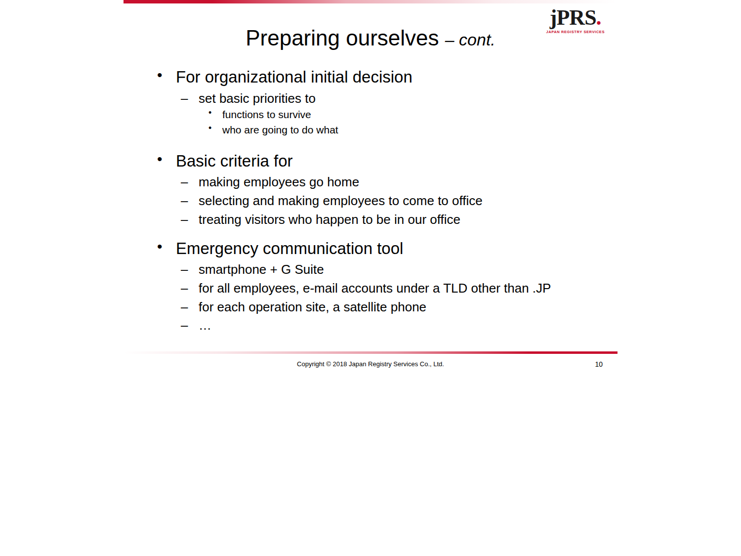jPRS.
JAPAN REGISTRY SERVICES
Preparing ourselves – cont.
For organizational initial decision
set basic priorities to
functions to survive
who are going to do what
Basic criteria for
making employees go home
selecting and making employees to come to office
treating visitors who happen to be in our office
Emergency communication tool
smartphone + G Suite
for all employees, e-mail accounts under a TLD other than .JP
for each operation site, a satellite phone
…
Copyright © 2018 Japan Registry Services Co., Ltd.
10